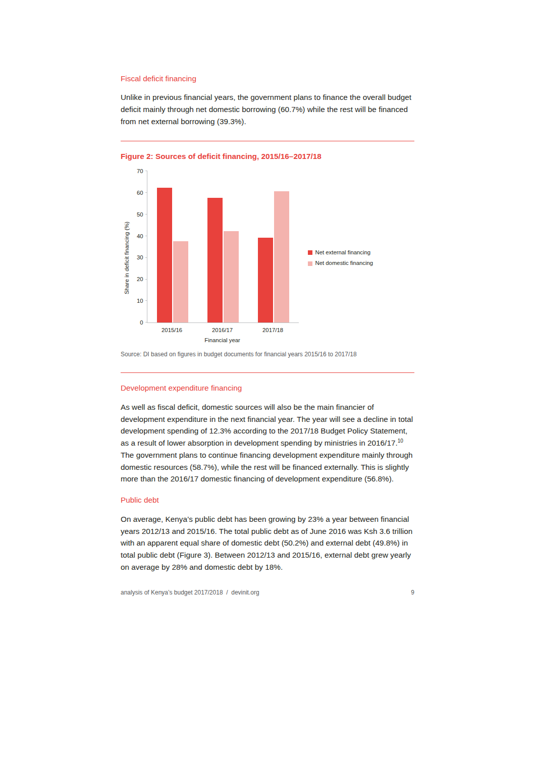Fiscal deficit financing
Unlike in previous financial years, the government plans to finance the overall budget deficit mainly through net domestic borrowing (60.7%) while the rest will be financed from net external borrowing (39.3%).
Figure 2: Sources of deficit financing, 2015/16–2017/18
Share in deficit financing (%)
70 60 50 40 30 20 10 0
2015/16 2016/17 2017/18
Financial year
Net external financing
Net domestic financing
Source: DI based on figures in budget documents for financial years 2015/16 to 2017/18
Development expenditure financing
As well as fiscal deficit, domestic sources will also be the main financier of development expenditure in the next financial year. The year will see a decline in total development spending of 12.3% according to the 2017/18 Budget Policy Statement, as a result of lower absorption in development spending by ministries in 2016/17.10 The government plans to continue financing development expenditure mainly through domestic resources (58.7%), while the rest will be financed externally. This is slightly more than the 2016/17 domestic financing of development expenditure (56.8%).
Public debt
On average, Kenya’s public debt has been growing by 23% a year between financial years 2012/13 and 2015/16. The total public debt as of June 2016 was Ksh 3.6 trillion with an apparent equal share of domestic debt (50.2%) and external debt (49.8%) in total public debt (Figure 3). Between 2012/13 and 2015/16, external debt grew yearly on average by 28% and domestic debt by 18%.
analysis of Kenya’s budget 2017/2018 / devinit.org 9